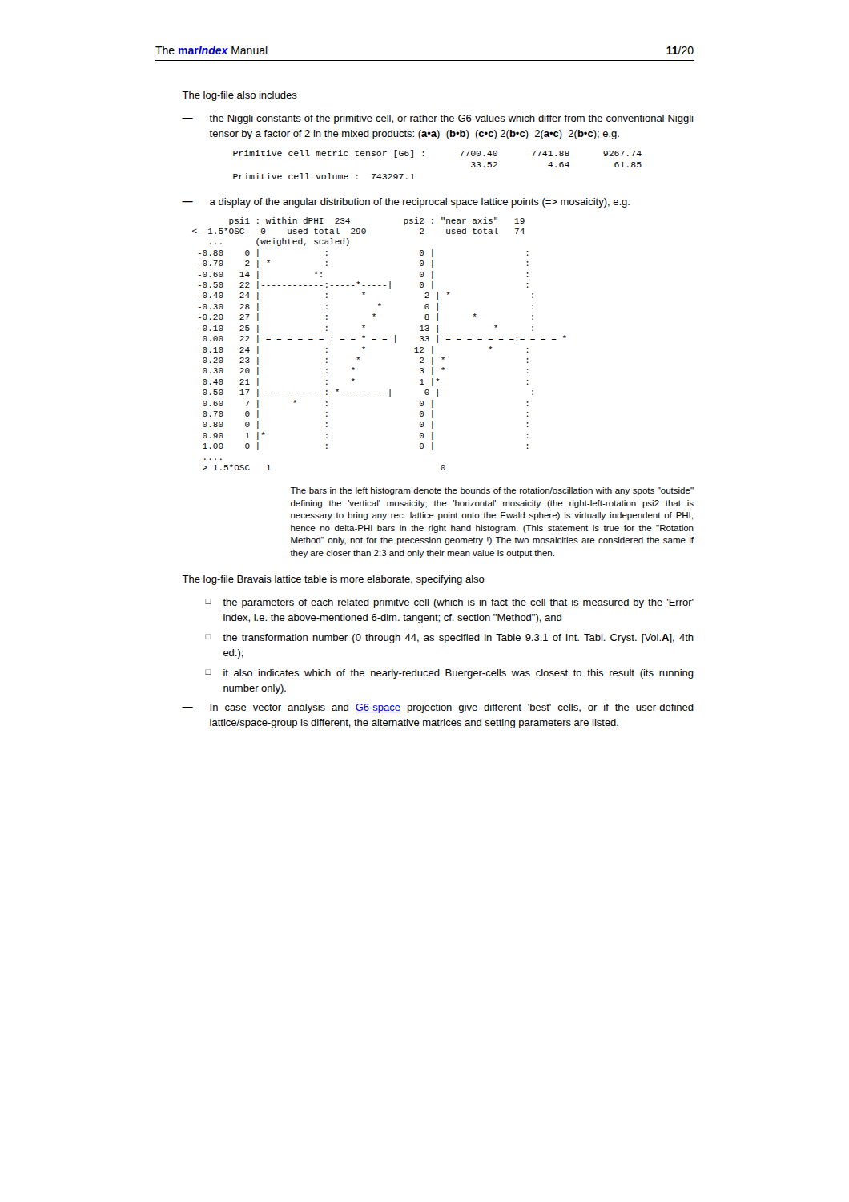The mar Index Manual
11/20
The log-file also includes
the Niggli constants of the primitive cell, or rather the G6-values which differ from the conventional Niggli tensor by a factor of 2 in the mixed products: (a•a) (b•b) (c•c) 2(b•c) 2(a•c) 2(b•c); e.g.
Primitive cell metric tensor [G6] :      7700.40      7741.88      9267.74
                                           33.52         4.64        61.85
Primitive cell volume :  743297.1
a display of the angular distribution of the reciprocal space lattice points (=> mosaicity), e.g.
        psi1 : within dPHI  234          psi2 : "near axis"   19
 < -1.5*OSC   0    used total  290          2    used total   74
    ...      (weighted, scaled)
  -0.80    0 |            :                 0 |                 :
  -0.70    2 | *          :                 0 |                 :
  -0.60   14 |          *:                  0 |                 :
  -0.50   22 |------------:-----*-----|     0 |                 :
  -0.40   24 |            :      *           2 | *               :
  -0.30   28 |            :         *        0 |                 :
  -0.20   27 |            :        *         8 |      *          :
  -0.10   25 |            :      *          13 |          *      :
   0.00   22 | = = = = = = : = = * = = |    33 | = = = = = = =:= = = = *
   0.10   24 |            :      *         12 |          *      :
   0.20   23 |            :     *           2 | *               :
   0.30   20 |            :    *            3 | *               :
   0.40   21 |            :    *            1 |*                :
   0.50   17 |------------:-*---------|      0 |                 :
   0.60    7 |      *     :                 0 |                 :
   0.70    0 |            :                 0 |                 :
   0.80    0 |            :                 0 |                 :
   0.90    1 |*           :                 0 |                 :
   1.00    0 |            :                 0 |                 :
   ....
   > 1.5*OSC   1                                0
The bars in the left histogram denote the bounds of the rotation/oscillation with any spots "outside" defining the 'vertical' mosaicity; the 'horizontal' mosaicity (the right-left-rotation psi2 that is necessary to bring any rec. lattice point onto the Ewald sphere) is virtually independent of PHI, hence no delta-PHI bars in the right hand histogram. (This statement is true for the "Rotation Method" only, not for the precession geometry !) The two mosaicities are considered the same if they are closer than 2:3 and only their mean value is output then.
The log-file Bravais lattice table is more elaborate, specifying also
the parameters of each related primitve cell (which is in fact the cell that is measured by the 'Error' index, i.e. the above-mentioned 6-dim. tangent; cf. section "Method"), and
the transformation number (0 through 44, as specified in Table 9.3.1 of Int. Tabl. Cryst. [Vol.A], 4th ed.);
it also indicates which of the nearly-reduced Buerger-cells was closest to this result (its running number only).
In case vector analysis and G6-space projection give different 'best' cells, or if the user-defined lattice/space-group is different, the alternative matrices and setting parameters are listed.